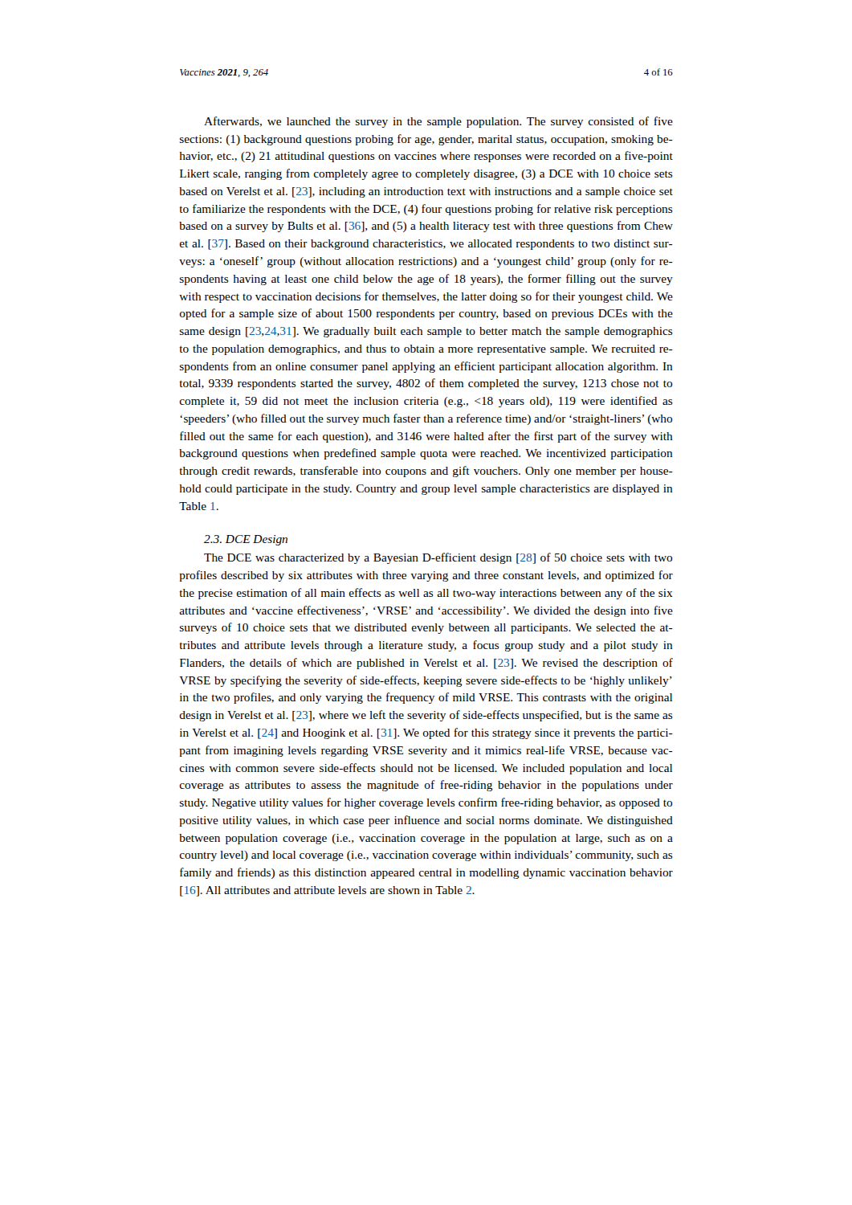Vaccines 2021, 9, 264
4 of 16
Afterwards, we launched the survey in the sample population. The survey consisted of five sections: (1) background questions probing for age, gender, marital status, occupation, smoking behavior, etc., (2) 21 attitudinal questions on vaccines where responses were recorded on a five-point Likert scale, ranging from completely agree to completely disagree, (3) a DCE with 10 choice sets based on Verelst et al. [23], including an introduction text with instructions and a sample choice set to familiarize the respondents with the DCE, (4) four questions probing for relative risk perceptions based on a survey by Bults et al. [36], and (5) a health literacy test with three questions from Chew et al. [37]. Based on their background characteristics, we allocated respondents to two distinct surveys: a ‘oneself’ group (without allocation restrictions) and a ‘youngest child’ group (only for respondents having at least one child below the age of 18 years), the former filling out the survey with respect to vaccination decisions for themselves, the latter doing so for their youngest child. We opted for a sample size of about 1500 respondents per country, based on previous DCEs with the same design [23,24,31]. We gradually built each sample to better match the sample demographics to the population demographics, and thus to obtain a more representative sample. We recruited respondents from an online consumer panel applying an efficient participant allocation algorithm. In total, 9339 respondents started the survey, 4802 of them completed the survey, 1213 chose not to complete it, 59 did not meet the inclusion criteria (e.g., <18 years old), 119 were identified as ‘speeders’ (who filled out the survey much faster than a reference time) and/or ‘straight-liners’ (who filled out the same for each question), and 3146 were halted after the first part of the survey with background questions when predefined sample quota were reached. We incentivized participation through credit rewards, transferable into coupons and gift vouchers. Only one member per household could participate in the study. Country and group level sample characteristics are displayed in Table 1.
2.3. DCE Design
The DCE was characterized by a Bayesian D-efficient design [28] of 50 choice sets with two profiles described by six attributes with three varying and three constant levels, and optimized for the precise estimation of all main effects as well as all two-way interactions between any of the six attributes and ‘vaccine effectiveness’, ‘VRSE’ and ‘accessibility’. We divided the design into five surveys of 10 choice sets that we distributed evenly between all participants. We selected the attributes and attribute levels through a literature study, a focus group study and a pilot study in Flanders, the details of which are published in Verelst et al. [23]. We revised the description of VRSE by specifying the severity of side-effects, keeping severe side-effects to be ‘highly unlikely’ in the two profiles, and only varying the frequency of mild VRSE. This contrasts with the original design in Verelst et al. [23], where we left the severity of side-effects unspecified, but is the same as in Verelst et al. [24] and Hoogink et al. [31]. We opted for this strategy since it prevents the participant from imagining levels regarding VRSE severity and it mimics real-life VRSE, because vaccines with common severe side-effects should not be licensed. We included population and local coverage as attributes to assess the magnitude of free-riding behavior in the populations under study. Negative utility values for higher coverage levels confirm free-riding behavior, as opposed to positive utility values, in which case peer influence and social norms dominate. We distinguished between population coverage (i.e., vaccination coverage in the population at large, such as on a country level) and local coverage (i.e., vaccination coverage within individuals’ community, such as family and friends) as this distinction appeared central in modelling dynamic vaccination behavior [16]. All attributes and attribute levels are shown in Table 2.